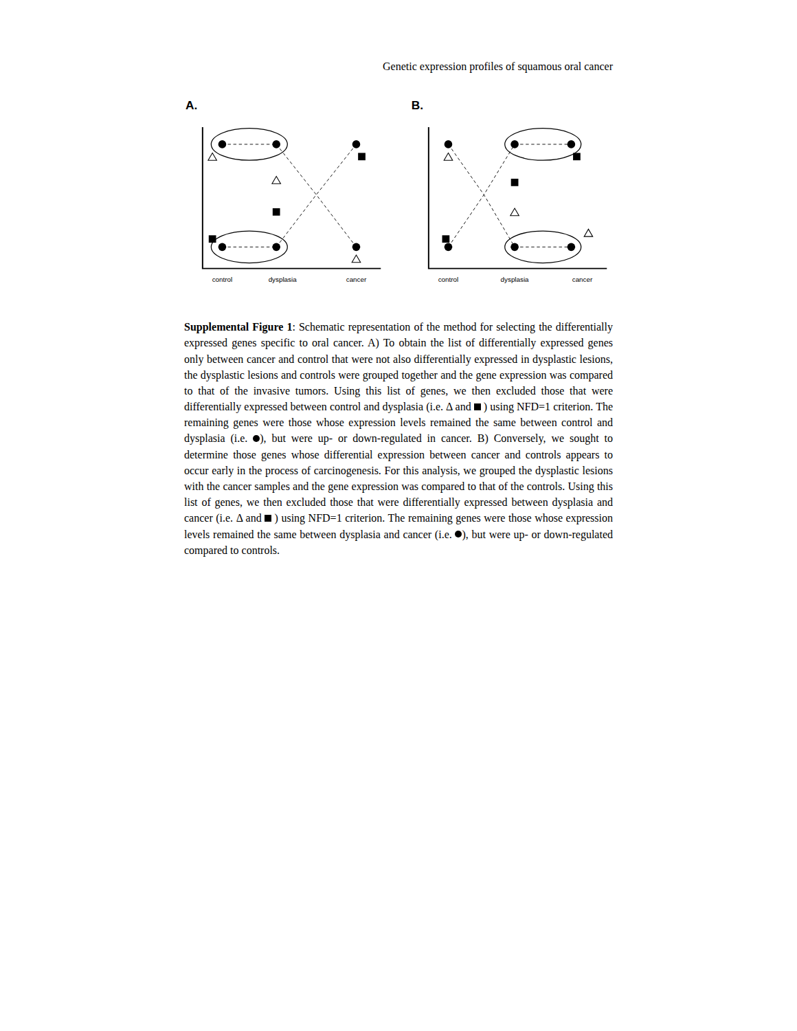Genetic expression profiles of squamous oral cancer
A.
control dysplasia cancer
B.
control dysplasia cancer
Supplemental Figure 1: Schematic representation of the method for selecting the differentially expressed genes specific to oral cancer. A) To obtain the list of differentially expressed genes only between cancer and control that were not also differentially expressed in dysplastic lesions, the dysplastic lesions and controls were grouped together and the gene expression was compared to that of the invasive tumors. Using this list of genes, we then excluded those that were differentially expressed between control and dysplasia (i.e. Δ and ) using NFD=1 criterion. The remaining genes were those whose expression levels remained the same between control and dysplasia (i.e. ), but were up- or down-regulated in cancer. B) Conversely, we sought to determine those genes whose differential expression between cancer and controls appears to occur early in the process of carcinogenesis. For this analysis, we grouped the dysplastic lesions with the cancer samples and the gene expression was compared to that of the controls. Using this list of genes, we then excluded those that were differentially expressed between dysplasia and cancer (i.e. Δ and ) using NFD=1 criterion. The remaining genes were those whose expression levels remained the same between dysplasia and cancer (i.e. ), but were up- or down-regulated compared to controls.